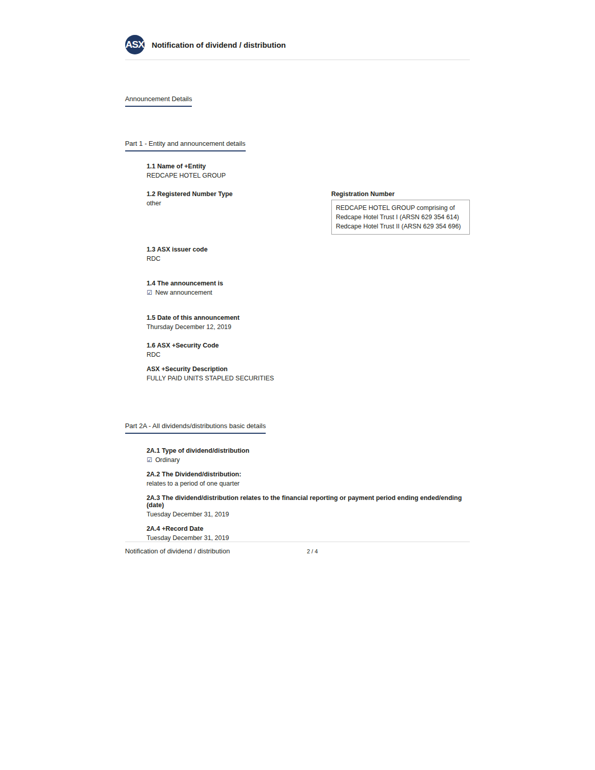ASX
Notification of dividend / distribution
Announcement Details
Part 1 - Entity and announcement details
1.1 Name of +Entity
REDCAPE HOTEL GROUP
1.2 Registered Number Type
other
Registration Number
REDCAPE HOTEL GROUP comprising of Redcape Hotel Trust I (ARSN 629 354 614)
Redcape Hotel Trust II (ARSN 629 354 696)
1.3 ASX issuer code
RDC
1.4 The announcement is
☑New announcement
1.5 Date of this announcement
Thursday December 12, 2019
1.6 ASX +Security Code
RDC
ASX +Security Description
FULLY PAID UNITS STAPLED SECURITIES
Part 2A - All dividends/distributions basic details
2A.1 Type of dividend/distribution
☑Ordinary
2A.2 The Dividend/distribution:
relates to a period of one quarter
2A.3 The dividend/distribution relates to the financial reporting or payment period ending ended/ending (date)
Tuesday December 31, 2019
2A.4 +Record Date
Tuesday December 31, 2019
Notification of dividend / distribution 2 / 4